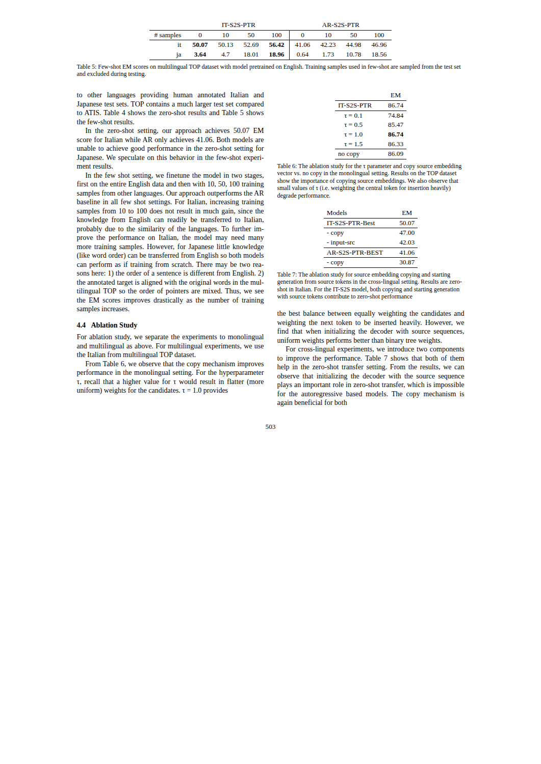| | IT-S2S-PTR | AR-S2S-PTR |
| # samples | 0 | 10 | 50 | 100 | 0 | 10 | 50 | 100 |
| it | 50.07 | 50.13 | 52.69 | 56.42 | 41.06 | 42.23 | 44.98 | 46.96 |
| ja | 3.64 | 4.7 | 18.01 | 18.96 | 0.64 | 1.73 | 10.78 | 18.56 |
Table 5: Few-shot EM scores on multilingual TOP dataset with model pretrained on English. Training samples used in few-shot are sampled from the test set and excluded during testing.
to other languages providing human annotated Italian and Japanese test sets. TOP contains a much larger test set compared to ATIS. Table 4 shows the zero-shot results and Table 5 shows the few-shot results.
In the zero-shot setting, our approach achieves 50.07 EM score for Italian while AR only achieves 41.06. Both models are unable to achieve good performance in the zero-shot setting for Japanese. We speculate on this behavior in the few-shot experiment results.
In the few shot setting, we finetune the model in two stages, first on the entire English data and then with 10, 50, 100 training samples from other languages. Our approach outperforms the AR baseline in all few shot settings. For Italian, increasing training samples from 10 to 100 does not result in much gain, since the knowledge from English can readily be transferred to Italian, probably due to the similarity of the languages. To further improve the performance on Italian, the model may need many more training samples. However, for Japanese little knowledge (like word order) can be transferred from English so both models can perform as if training from scratch. There may be two reasons here: 1) the order of a sentence is different from English. 2) the annotated target is aligned with the original words in the multilingual TOP so the order of pointers are mixed. Thus, we see the EM scores improves drastically as the number of training samples increases.
4.4 Ablation Study
For ablation study, we separate the experiments to monolingual and multilingual as above. For multilingual experiments, we use the Italian from multilingual TOP dataset.
From Table 6, we observe that the copy mechanism improves performance in the monolingual setting. For the hyperparameter τ, recall that a higher value for τ would result in flatter (more uniform) weights for the candidates. τ = 1.0 provides
| | EM |
| IT-S2S-PTR | 86.74 |
| τ = 0.1 | 74.84 |
| τ = 0.5 | 85.47 |
| τ = 1.0 | 86.74 |
| τ = 1.5 | 86.33 |
| no copy | 86.09 |
Table 6: The ablation study for the τ parameter and copy source embedding vector vs. no copy in the monolingual setting. Results on the TOP dataset show the importance of copying source embeddings. We also observe that small values of τ (i.e. weighting the central token for insertion heavily) degrade performance.
| Models | EM |
| IT-S2S-PTR-Best | 50.07 |
| - copy | 47.00 |
| - input-src | 42.03 |
| AR-S2S-PTR-BEST | 41.06 |
| - copy | 30.87 |
Table 7: The ablation study for source embedding copying and starting generation from source tokens in the cross-lingual setting. Results are zero-shot in Italian. For the IT-S2S model, both copying and starting generation with source tokens contribute to zero-shot performance
the best balance between equally weighting the candidates and weighting the next token to be inserted heavily. However, we find that when initializing the decoder with source sequences, uniform weights performs better than binary tree weights.
For cross-lingual experiments, we introduce two components to improve the performance. Table 7 shows that both of them help in the zero-shot transfer setting. From the results, we can observe that initializing the decoder with the source sequence plays an important role in zero-shot transfer, which is impossible for the autoregressive based models. The copy mechanism is again beneficial for both
503